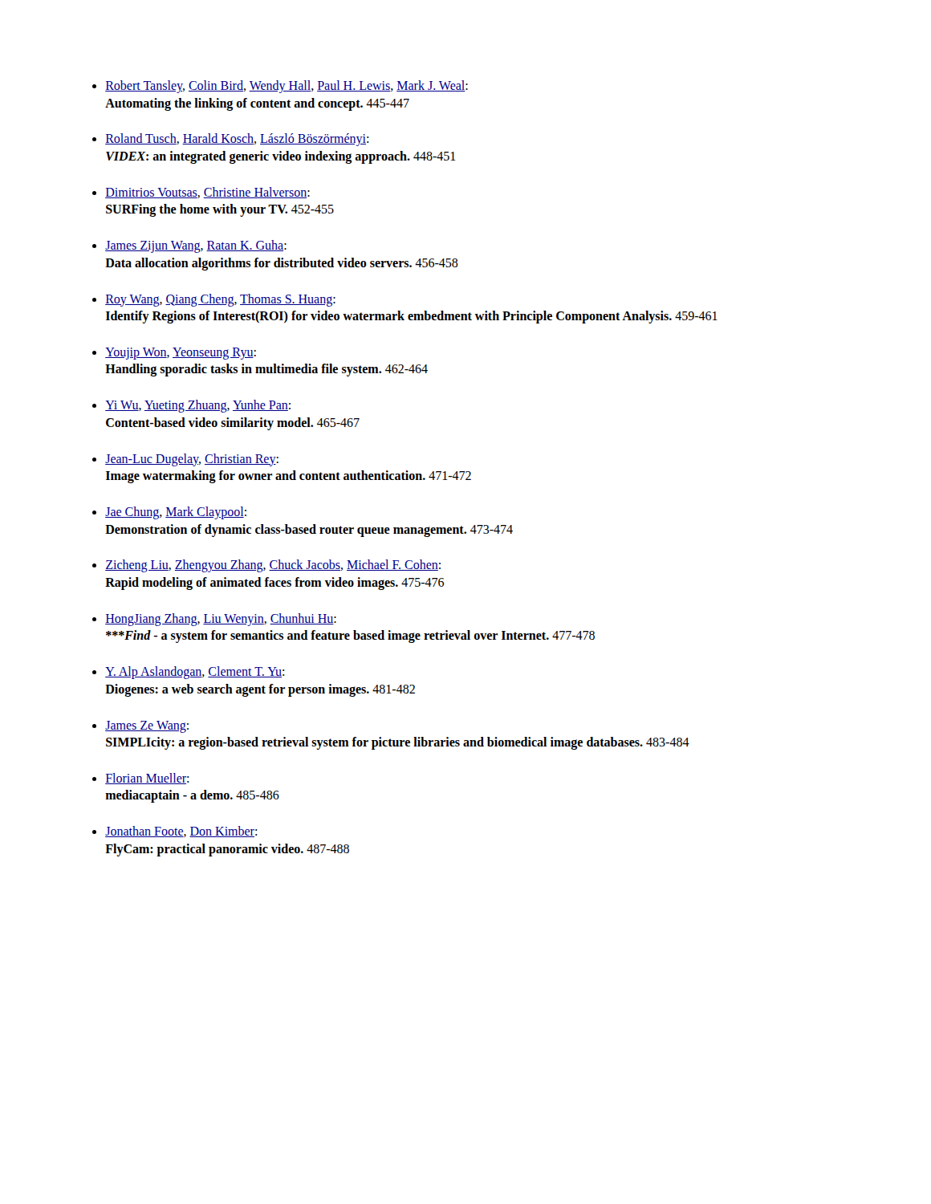Robert Tansley, Colin Bird, Wendy Hall, Paul H. Lewis, Mark J. Weal:
Automating the linking of content and concept. 445-447
Roland Tusch, Harald Kosch, László Böszörményi:
VIDEX: an integrated generic video indexing approach. 448-451
Dimitrios Voutsas, Christine Halverson:
SURFing the home with your TV. 452-455
James Zijun Wang, Ratan K. Guha:
Data allocation algorithms for distributed video servers. 456-458
Roy Wang, Qiang Cheng, Thomas S. Huang:
Identify Regions of Interest(ROI) for video watermark embedment with Principle Component Analysis. 459-461
Youjip Won, Yeonseung Ryu:
Handling sporadic tasks in multimedia file system. 462-464
Yi Wu, Yueting Zhuang, Yunhe Pan:
Content-based video similarity model. 465-467
Jean-Luc Dugelay, Christian Rey:
Image watermaking for owner and content authentication. 471-472
Jae Chung, Mark Claypool:
Demonstration of dynamic class-based router queue management. 473-474
Zicheng Liu, Zhengyou Zhang, Chuck Jacobs, Michael F. Cohen:
Rapid modeling of animated faces from video images. 475-476
HongJiang Zhang, Liu Wenyin, Chunhui Hu:
***Find - a system for semantics and feature based image retrieval over Internet. 477-478
Y. Alp Aslandogan, Clement T. Yu:
Diogenes: a web search agent for person images. 481-482
James Ze Wang:
SIMPLIcity: a region-based retrieval system for picture libraries and biomedical image databases. 483-484
Florian Mueller:
mediacaptain - a demo. 485-486
Jonathan Foote, Don Kimber:
FlyCam: practical panoramic video. 487-488